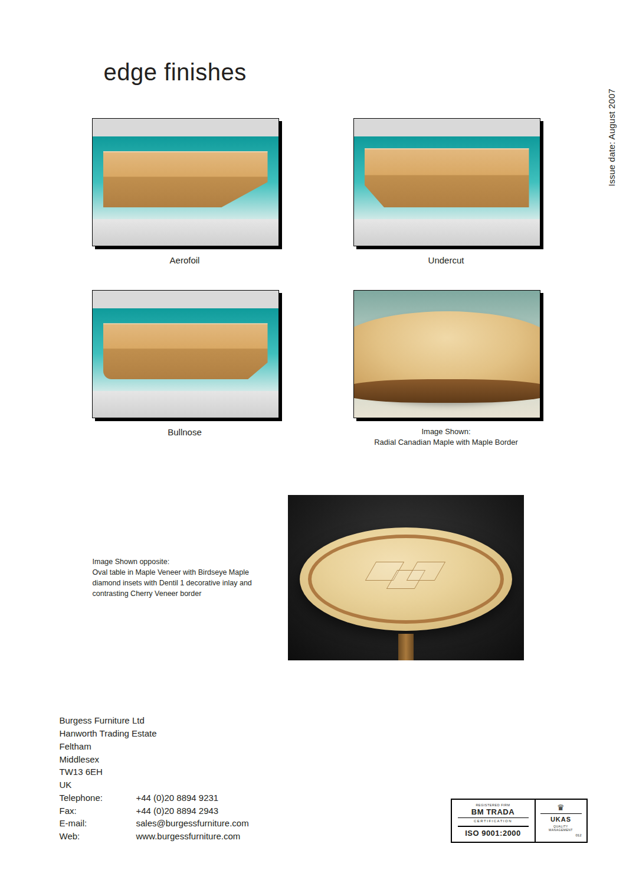Issue date: August 2007
edge finishes
| Aerofoil | Undercut |
| Bullnose | Image Shown: Radial Canadian Maple with Maple Border |
| Image Shown opposite: Oval table in Maple Veneer with Birdseye Maple diamond insets with Dentil 1 decorative inlay and contrasting Cherry Veneer border | |
Burgess Furniture Ltd
Hanworth Trading Estate
Feltham
Middlesex
TW13 6EH
UK
| Telephone: | +44 (0)20 8894 9231 |
| Fax: | +44 (0)20 8894 2943 |
| E-mail: | sales@burgessfurniture.com |
| Web: | www.burgessfurniture.com |
Registered Firm
BM TRADA
Certification
ISO 9001:2000
♛
UKAS
Quality
Management
012